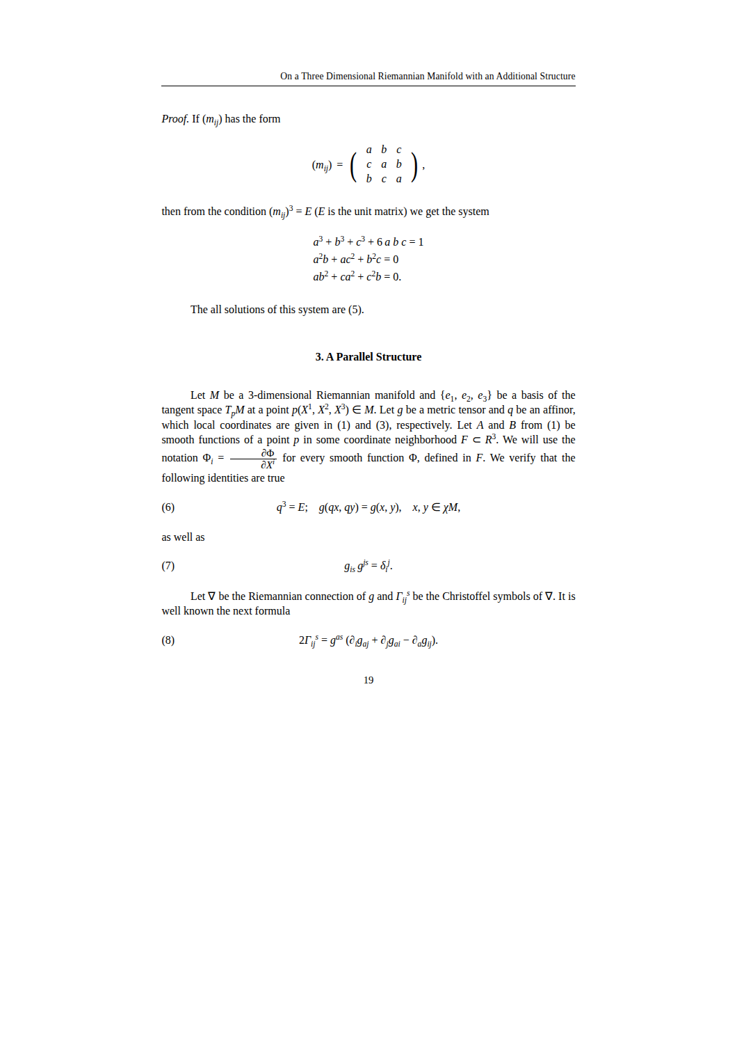On a Three Dimensional Riemannian Manifold with an Additional Structure
Proof. If (mij) has the form
(mij) = (
| a | b | c |
| c | a | b |
| b | c | a |
) ,
then from the condition (mij)3 = E (E is the unit matrix) we get the system
a3 + b3 + c3 + 6 a b c = 1
a2b + ac2 + b2c = 0
ab2 + ca2 + c2b = 0.
The all solutions of this system are (5).
3. A Parallel Structure
Let M be a 3-dimensional Riemannian manifold and {e1, e2, e3} be a basis of the tangent space TpM at a point p(X1, X2, X3) ∈ M. Let g be a metric tensor and q be an affinor, which local coordinates are given in (1) and (3), respectively. Let A and B from (1) be smooth functions of a point p in some coordinate neighborhood F ⊂ R3. We will use the notation Φi = ∂Φ∂Xi for every smooth function Φ, defined in F. We verify that the following identities are true
(6)
q3 = E; g(qx, qy) = g(x, y), x, y ∈ χM,
as well as
(7)
gis gjs = δij.
Let ∇ be the Riemannian connection of g and Γijs be the Christoffel symbols of ∇. It is well known the next formula
(8)
2Γijs = gas (∂igaj + ∂jgai − ∂agij).
19